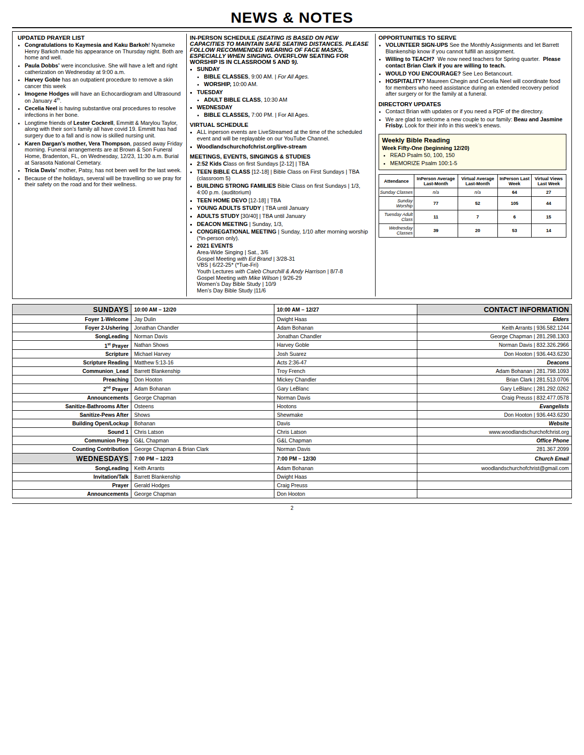NEWS & NOTES
| Updated Prayer List Congratulations to Kaymesia and Kaku Barkoh ! Nyameke Henry Barkoh made his appearance on Thursday night. Both are home and well. Paula Dobbs’ were inconclusive. She will have a left and right catherization on Wednesday at 9:00 a.m. Harvey Goble has an outpatient procedure to remove a skin cancer this week Imogene Hodges will have an Echocardiogram and Ultrasound on January 4 th . Cecelia Neel is having substantive oral procedures to resolve infections in her bone. Longtime friends of Lester Cockrell , Emmitt & Marylou Taylor, along with their son’s family all have covid 19. Emmitt has had surgery due to a fall and is now is skilled nursing unit. Karen Dargan’s mother, Vera Thompson , passed away Friday morning. Funeral arrangements are at Brown & Son Funeral Home, Bradenton, FL, on Wednesday, 12/23, 11:30 a.m. Burial at Sarasota National Cemetary. Tricia Davis’ mother, Patsy, has not been well for the last week. Because of the holidays, several will be travelling so we pray for their safety on the road and for their wellness. | In-Person Schedule (Seating is based on pew capacities to maintain safe seating distances. Please follow recommended wearing of face masks, especially when singing. Overflow seating for worship is in classroom 5 and 9 ). SUNDAY BIBLE CLASSES , 9:00 AM. / For All Ages. WORSHIP, 10:00 AM. TUESDAY ADULT BIBLE CLASS , 10:30 AM WEDNESDAY BIBLE CLASSES, 7:00 PM. / For All Ages. Virtual Schedule ALL inperson events are LiveStreamed at the time of the scheduled event and will be replayable on our YouTube Channel. Woodlandschurchofchrist.org/live-stream Meetings, Events, Singings & Studies 2:52 Kids C lass on first Sundays [2-12] / TBA TEEN BIBLE CLASS [12-18] / Bible Class on First Sundays / TBA (classroom 5) BUILDING STRONG FAMILIES Bible Class on first Sundays / 1/3, 4:00 p.m. (auditorium) TEEN HOME DEVO [12-18] / TBA YOUNG ADULTS STUDY / TBA until January ADULTS STUDY [30/40] / TBA until January DEACON MEETING / Sunday, 1/3, CONGREGATIONAL MEETING / Sunday, 1/10 after morning worship (*in-person only). 2021 EVENTS Area-Wide Singing / Sat., 3/6 Gospel Meeting with Ed Brand / 3/28-31 VBS / 6/22-25* (*Tue-Fri) Youth Lectures with Caleb Churchill & Andy Harrison / 8/7-8 Gospel Meeting with Mike Wilson / 9/26-29 Women’s Day Bible Study / 10/9 Men’s Day Bible Study /11/6 | Opportunities to Serve VOLUNTEER SIGN-UPS See the Monthly Assignments and let Barrett Blankenship know if you cannot fulfill an assignment. Willing to TEACH? We now need teachers for Spring quarter. Please contact Brian Clark if you are willing to teach. WOULD YOU ENCOURAGE? See Leo Betancourt. HOSPITALITY? Maureen Chegin and Cecelia Neel will coordinate food for members who need assistance during an extended recovery period after surgery or for the family at a funeral. Directory Updates Contact Brian with updates or if you need a PDF of the directory. We are glad to welcome a new couple to our family: Beau and Jasmine Frisby. Look for their info in this week’s enews. Weekly Bible Reading Week Fifty-One (beginning 12/20) READ Psalm 50, 100, 150 MEMORIZE Psalm 100:1-5 / Attendance / InPerson Average Last-Month / Virtual Average Last-Month / InPerson Last Week / Virtual Views Last Week / / --- / --- / --- / --- / --- / / Sunday Classes / n/a / n/a / 64 / 27 / / Sunday Worship / 77 / 52 / 105 / 44 / / Tuesday Adult Class / 11 / 7 / 6 / 15 / / Wednesday Classes / 39 / 20 / 53 / 14 / |
| SUNDAYS | 10:00 AM – 12/20 | 10:00 AM – 12/27 | CONTACT INFORMATION |
| Foyer 1-Welcome | Jay Dulin | Dwight Haas | Elders |
| Foyer 2-Ushering | Jonathan Chandler | Adam Bohanan | Keith Arrants / 936.582.1244 |
| SongLeading | Norman Davis | Jonathan Chandler | George Chapman / 281.298.1303 |
| 1 st Prayer | Nathan Shows | Harvey Goble | Norman Davis / 832.326.2966 |
| Scripture | Michael Harvey | Josh Suarez | Don Hooton / 936.443.6230 |
| Scripture Reading | Matthew 5:13-16 | Acts 2:36-47 | Deacons |
| Communion_Lead | Barrett Blankenship | Troy French | Adam Bohanan / 281.798.1093 |
| Preaching | Don Hooton | Mickey Chandler | Brian Clark / 281.513.0706 |
| 2 nd Prayer | Adam Bohanan | Gary LeBlanc | Gary LeBlanc / 281.292.0262 |
| Announcements | George Chapman | Norman Davis | Craig Preuss / 832.477.0578 |
| Sanitize-Bathrooms After | Osteens | Hootons | Evangelists |
| Sanitize-Pews After | Shows | Shewmake | Don Hooton / 936.443.6230 |
| Building Open/Lockup | Bohanan | Davis | Website |
| Sound 1 | Chris Latson | Chris Latson | www.woodlandschurchofchrist.org |
| Communion Prep | G&L Chapman | G&L Chapman | Office Phone |
| Counting Contribution | George Chapman & Brian Clark | Norman Davis | 281.367.2099 |
| WEDNESDAYS | 7:00 PM – 12/23 | 7:00 PM – 12/30 | Church Email |
| SongLeading | Keith Arrants | Adam Bohanan | woodlandschurchofchrist@gmail.com |
| Invitation/Talk | Barrett Blankenship | Dwight Haas | |
| Prayer | Gerald Hodges | Craig Preuss | |
| Announcements | George Chapman | Don Hooton | |
2